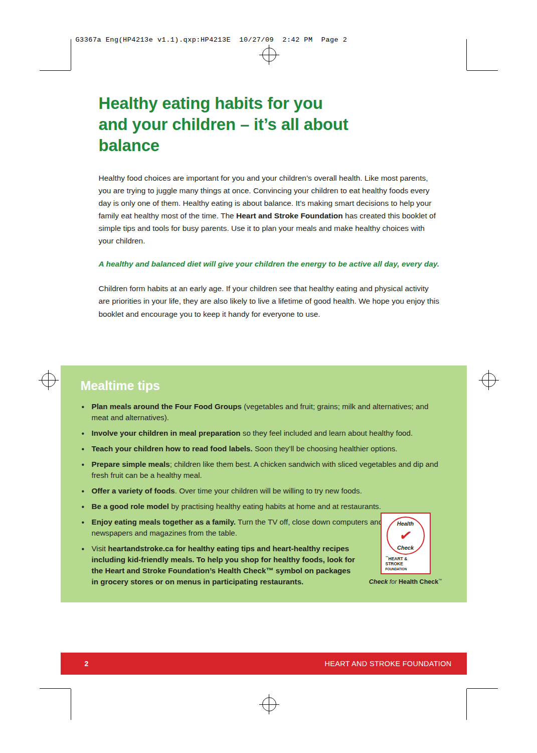G3367a Eng(HP4213e v1.1).qxp:HP4213E 10/27/09 2:42 PM Page 2
Healthy eating habits for you
and your children – it’s all about
balance
Healthy food choices are important for you and your children’s overall health. Like most parents, you are trying to juggle many things at once. Convincing your children to eat healthy foods every day is only one of them. Healthy eating is about balance. It’s making smart decisions to help your family eat healthy most of the time. The Heart and Stroke Foundation has created this booklet of simple tips and tools for busy parents. Use it to plan your meals and make healthy choices with your children.
A healthy and balanced diet will give your children the energy to be active all day, every day.
Children form habits at an early age. If your children see that healthy eating and physical activity are priorities in your life, they are also likely to live a lifetime of good health. We hope you enjoy this booklet and encourage you to keep it handy for everyone to use.
Mealtime tips
Plan meals around the Four Food Groups (vegetables and fruit; grains; milk and alternatives; and meat and alternatives).
Involve your children in meal preparation so they feel included and learn about healthy food.
Teach your children how to read food labels. Soon they’ll be choosing healthier options.
Prepare simple meals; children like them best. A chicken sandwich with sliced vegetables and dip and fresh fruit can be a healthy meal.
Offer a variety of foods. Over time your children will be willing to try new foods.
Be a good role model by practising healthy eating habits at home and at restaurants.
Enjoy eating meals together as a family. Turn the TV off, close down computers and remove newspapers and magazines from the table.
Visit heartandstroke.ca for healthy eating tips and heart-healthy recipes including kid-friendly meals. To help you shop for healthy foods, look for the Heart and Stroke Foundation’s Health Check™ symbol on packages in grocery stores or on menus in participating restaurants.
Health
✓
Check
™HEART &
STROKE
FOUNDATION
Check for Health Check™
2
HEART AND STROKE FOUNDATION